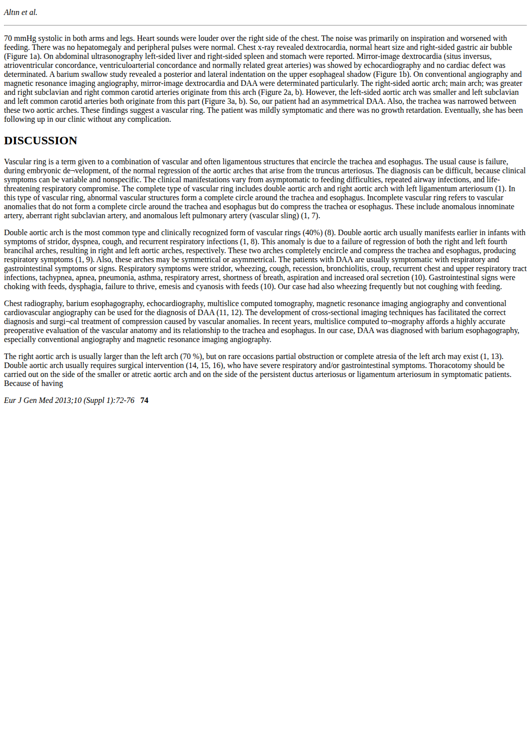Altın et al.
70 mmHg systolic in both arms and legs. Heart sounds were louder over the right side of the chest. The noise was primarily on inspiration and worsened with feeding. There was no hepatomegaly and peripheral pulses were normal. Chest x-ray revealed dextrocardia, normal heart size and right-sided gastric air bubble (Figure 1a). On abdominal ultrasonography left-sided liver and right-sided spleen and stomach were reported. Mirror-image dextrocardia (situs inversus, atrioventricular concordance, ventriculoarterial concordance and normally related great arteries) was showed by echocardiography and no cardiac defect was determinated. A barium swallow study revealed a posterior and lateral indentation on the upper esophageal shadow (Figure 1b). On conventional angiography and magnetic resonance imaging angiography, mirror-image dextrocardia and DAA were determinated particularly. The right-sided aortic arch; main arch; was greater and right subclavian and right common carotid arteries originate from this arch (Figure 2a, b). However, the left-sided aortic arch was smaller and left subclavian and left common carotid arteries both originate from this part (Figure 3a, b). So, our patient had an asymmetrical DAA. Also, the trachea was narrowed between these two aortic arches. These findings suggest a vascular ring. The patient was mildly symptomatic and there was no growth retardation. Eventually, she has been following up in our clinic without any complication.
DISCUSSION
Vascular ring is a term given to a combination of vascular and often ligamentous structures that encircle the trachea and esophagus. The usual cause is failure, during embryonic de¬velopment, of the normal regression of the aortic arches that arise from the truncus arteriosus. The diagnosis can be difficult, because clinical symptoms can be variable and nonspecific. The clinical manifestations vary from asymptomatic to feeding difficulties, repeated airway infections, and life-threatening respiratory compromise. The complete type of vascular ring includes double aortic arch and right aortic arch with left ligamentum arteriosum (1). In this type of vascular ring, abnormal vascular structures form a complete circle around the trachea and esophagus. Incomplete vascular ring refers to vascular anomalies that do not form a complete circle around the trachea and esophagus but do compress the trachea or esophagus. These include anomalous innominate artery, aberrant right subclavian artery, and anomalous left pulmonary artery (vascular sling) (1, 7).
Double aortic arch is the most common type and clinically recognized form of vascular rings (40%) (8). Double aortic arch usually manifests earlier in infants with symptoms of stridor, dyspnea, cough, and recurrent respiratory infections (1, 8). This anomaly is due to a failure of regression of both the right and left fourth brancihal arches, resulting in right and left aortic arches, respectively. These two arches completely encircle and compress the trachea and esophagus, producing respiratory symptoms (1, 9). Also, these arches may be symmetrical or asymmetrical. The patients with DAA are usually symptomatic with respiratory and gastrointestinal symptoms or signs. Respiratory symptoms were stridor, wheezing, cough, recession, bronchiolitis, croup, recurrent chest and upper respiratory tract infections, tachypnea, apnea, pneumonia, asthma, respiratory arrest, shortness of breath, aspiration and increased oral secretion (10). Gastrointestinal signs were choking with feeds, dysphagia, failure to thrive, emesis and cyanosis with feeds (10). Our case had also wheezing frequently but not coughing with feeding.
Chest radiography, barium esophagography, echocardiography, multislice computed tomography, magnetic resonance imaging angiography and conventional cardiovascular angiography can be used for the diagnosis of DAA (11, 12). The development of cross-sectional imaging techniques has facilitated the correct diagnosis and surgi¬cal treatment of compression caused by vascular anomalies. In recent years, multislice computed to¬mography affords a highly accurate preoperative evaluation of the vascular anatomy and its relationship to the trachea and esophagus. In our case, DAA was diagnosed with barium esophagography, especially conventional angiography and magnetic resonance imaging angiography.
The right aortic arch is usually larger than the left arch (70 %), but on rare occasions partial obstruction or complete atresia of the left arch may exist (1, 13). Double aortic arch usually requires surgical intervention (14, 15, 16), who have severe respiratory and/or gastrointestinal symptoms. Thoracotomy should be carried out on the side of the smaller or atretic aortic arch and on the side of the persistent ductus arteriosus or ligamentum arteriosum in symptomatic patients. Because of having
Eur J Gen Med 2013;10 (Suppl 1):72-76 74